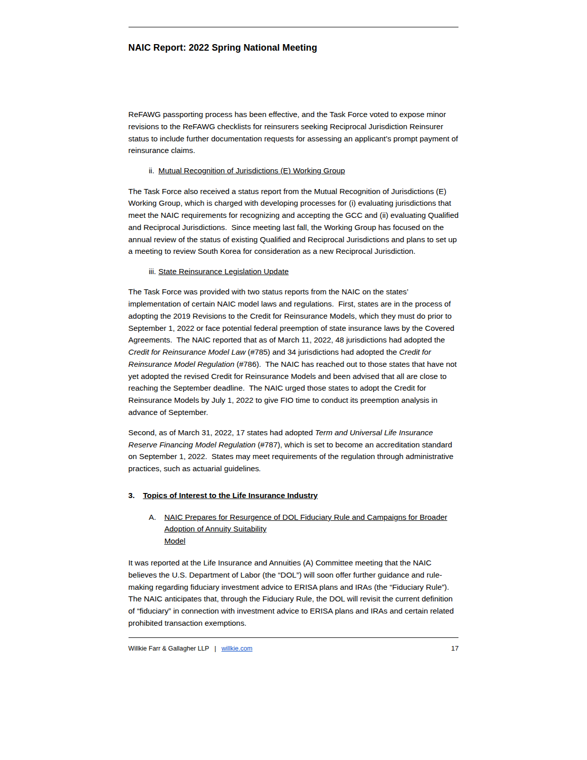NAIC Report: 2022 Spring National Meeting
ReFAWG passporting process has been effective, and the Task Force voted to expose minor revisions to the ReFAWG checklists for reinsurers seeking Reciprocal Jurisdiction Reinsurer status to include further documentation requests for assessing an applicant’s prompt payment of reinsurance claims.
ii. Mutual Recognition of Jurisdictions (E) Working Group
The Task Force also received a status report from the Mutual Recognition of Jurisdictions (E) Working Group, which is charged with developing processes for (i) evaluating jurisdictions that meet the NAIC requirements for recognizing and accepting the GCC and (ii) evaluating Qualified and Reciprocal Jurisdictions. Since meeting last fall, the Working Group has focused on the annual review of the status of existing Qualified and Reciprocal Jurisdictions and plans to set up a meeting to review South Korea for consideration as a new Reciprocal Jurisdiction.
iii. State Reinsurance Legislation Update
The Task Force was provided with two status reports from the NAIC on the states’ implementation of certain NAIC model laws and regulations. First, states are in the process of adopting the 2019 Revisions to the Credit for Reinsurance Models, which they must do prior to September 1, 2022 or face potential federal preemption of state insurance laws by the Covered Agreements. The NAIC reported that as of March 11, 2022, 48 jurisdictions had adopted the Credit for Reinsurance Model Law (#785) and 34 jurisdictions had adopted the Credit for Reinsurance Model Regulation (#786). The NAIC has reached out to those states that have not yet adopted the revised Credit for Reinsurance Models and been advised that all are close to reaching the September deadline. The NAIC urged those states to adopt the Credit for Reinsurance Models by July 1, 2022 to give FIO time to conduct its preemption analysis in advance of September.
Second, as of March 31, 2022, 17 states had adopted Term and Universal Life Insurance Reserve Financing Model Regulation (#787), which is set to become an accreditation standard on September 1, 2022. States may meet requirements of the regulation through administrative practices, such as actuarial guidelines.
3. Topics of Interest to the Life Insurance Industry
A. NAIC Prepares for Resurgence of DOL Fiduciary Rule and Campaigns for Broader Adoption of Annuity SuitabilityModel
It was reported at the Life Insurance and Annuities (A) Committee meeting that the NAIC believes the U.S. Department of Labor (the “DOL”) will soon offer further guidance and rule-making regarding fiduciary investment advice to ERISA plans and IRAs (the “Fiduciary Rule”). The NAIC anticipates that, through the Fiduciary Rule, the DOL will revisit the current definition of “fiduciary” in connection with investment advice to ERISA plans and IRAs and certain related prohibited transaction exemptions.
Willkie Farr & Gallagher LLP | willkie.com
17